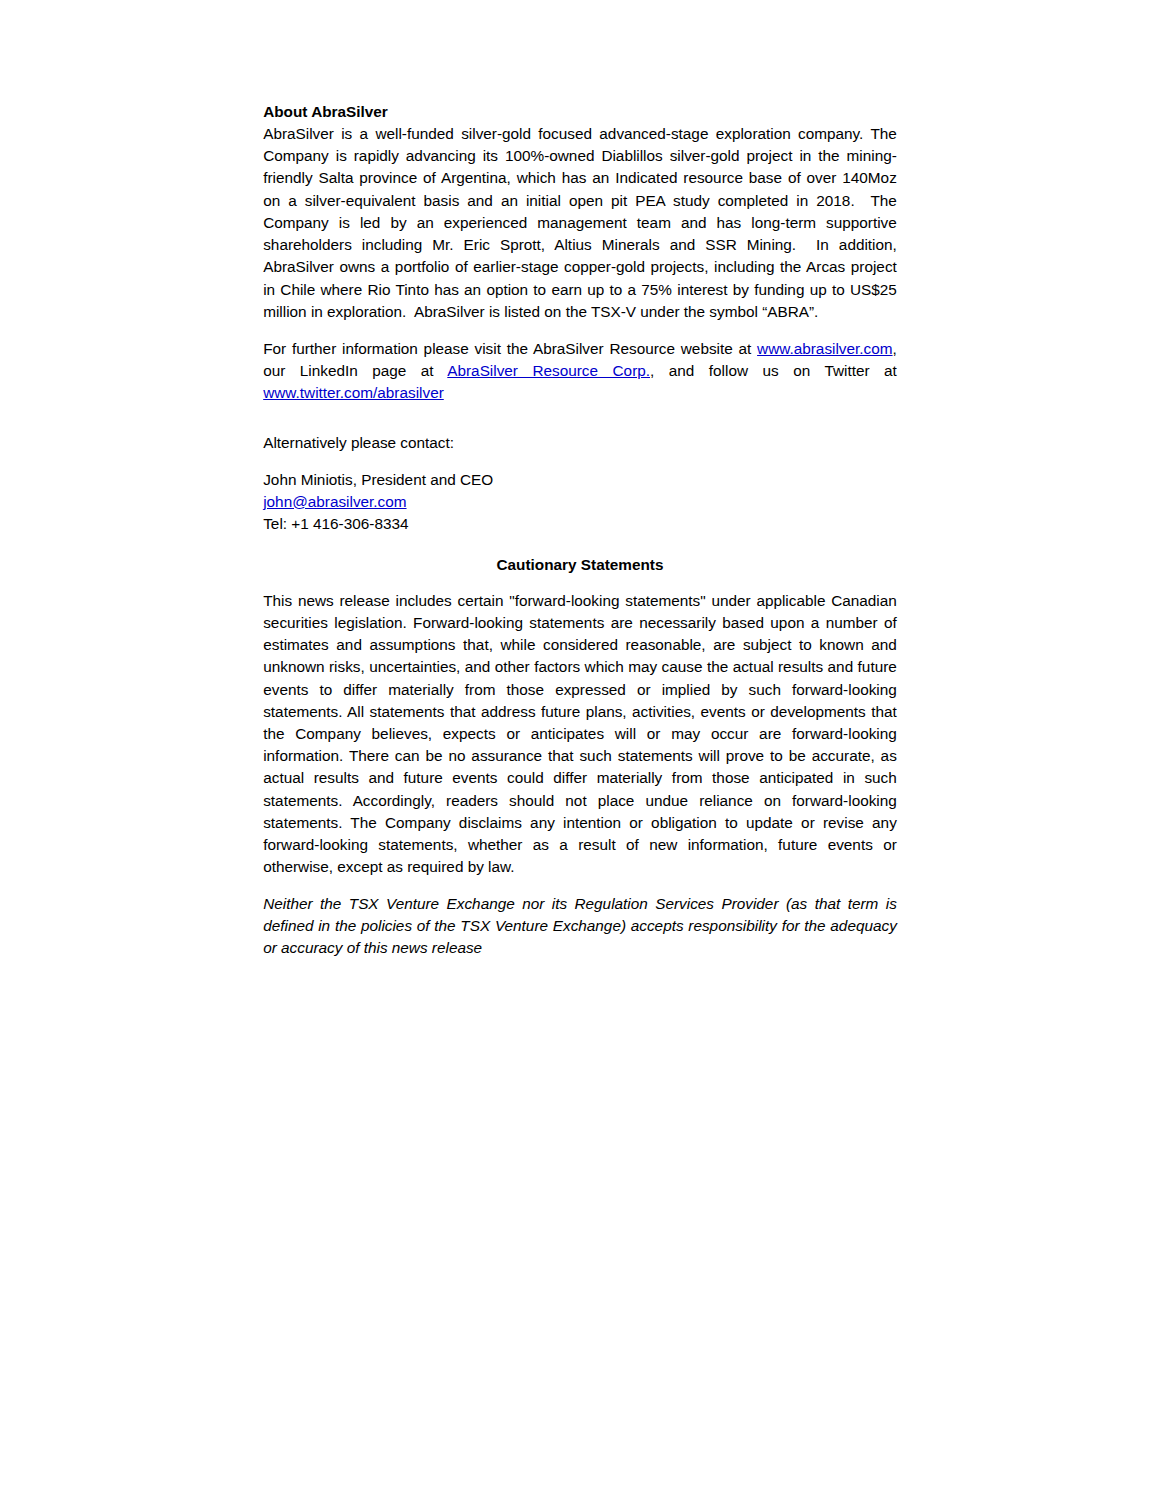About AbraSilver
AbraSilver is a well-funded silver-gold focused advanced-stage exploration company. The Company is rapidly advancing its 100%-owned Diablillos silver-gold project in the mining-friendly Salta province of Argentina, which has an Indicated resource base of over 140Moz on a silver-equivalent basis and an initial open pit PEA study completed in 2018. The Company is led by an experienced management team and has long-term supportive shareholders including Mr. Eric Sprott, Altius Minerals and SSR Mining. In addition, AbraSilver owns a portfolio of earlier-stage copper-gold projects, including the Arcas project in Chile where Rio Tinto has an option to earn up to a 75% interest by funding up to US$25 million in exploration. AbraSilver is listed on the TSX-V under the symbol “ABRA”.
For further information please visit the AbraSilver Resource website at www.abrasilver.com, our LinkedIn page at AbraSilver Resource Corp., and follow us on Twitter at www.twitter.com/abrasilver
Alternatively please contact:
John Miniotis, President and CEO
john@abrasilver.com
Tel: +1 416-306-8334
Cautionary Statements
This news release includes certain "forward-looking statements" under applicable Canadian securities legislation. Forward-looking statements are necessarily based upon a number of estimates and assumptions that, while considered reasonable, are subject to known and unknown risks, uncertainties, and other factors which may cause the actual results and future events to differ materially from those expressed or implied by such forward-looking statements. All statements that address future plans, activities, events or developments that the Company believes, expects or anticipates will or may occur are forward-looking information. There can be no assurance that such statements will prove to be accurate, as actual results and future events could differ materially from those anticipated in such statements. Accordingly, readers should not place undue reliance on forward-looking statements. The Company disclaims any intention or obligation to update or revise any forward-looking statements, whether as a result of new information, future events or otherwise, except as required by law.
Neither the TSX Venture Exchange nor its Regulation Services Provider (as that term is defined in the policies of the TSX Venture Exchange) accepts responsibility for the adequacy or accuracy of this news release